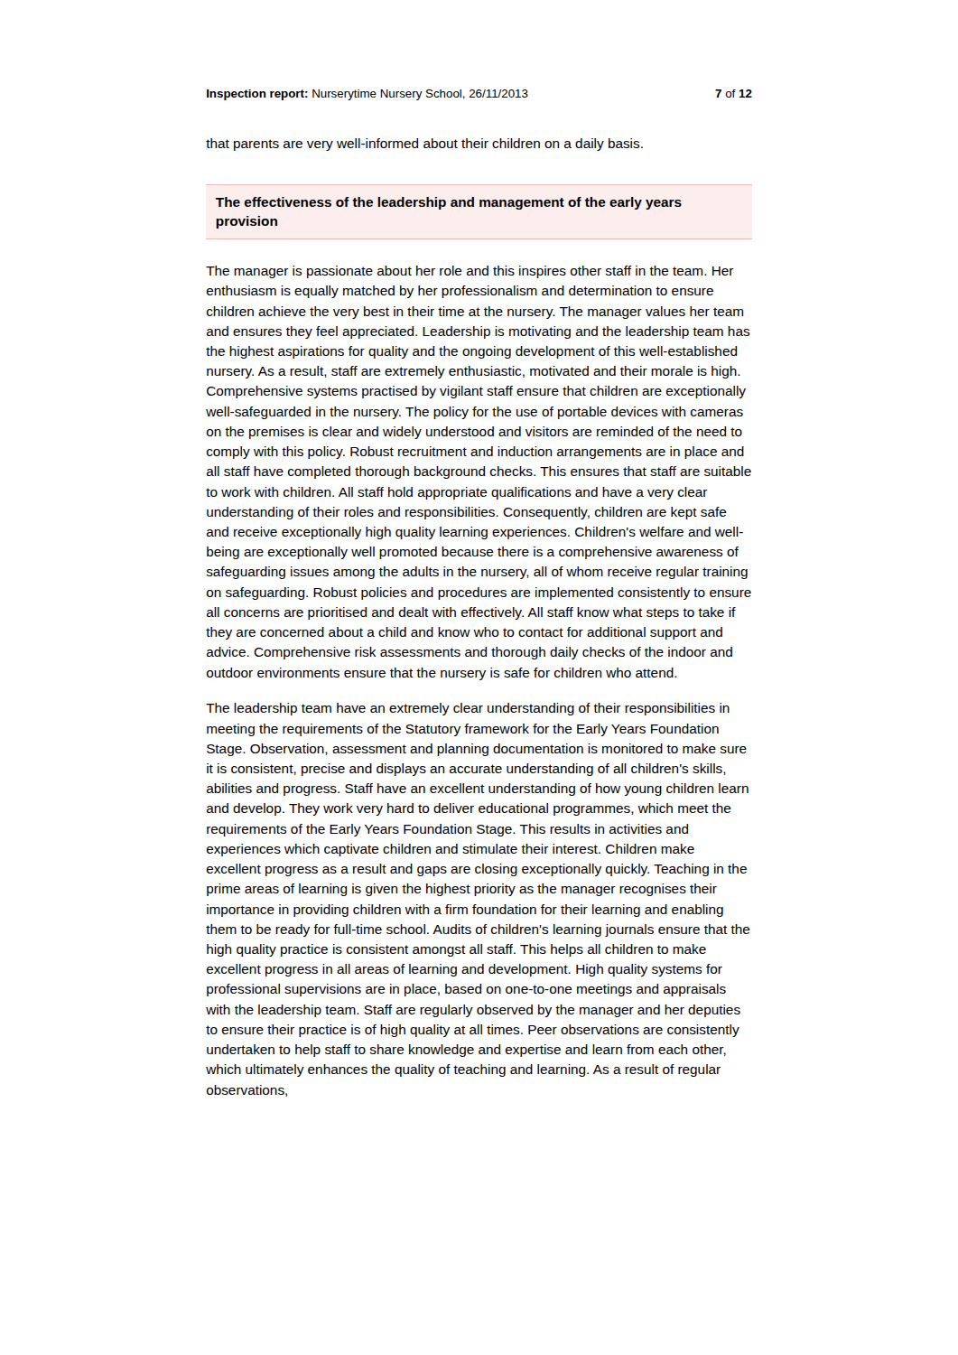Inspection report: Nurserytime Nursery School, 26/11/2013
7 of 12
that parents are very well-informed about their children on a daily basis.
The effectiveness of the leadership and management of the early years provision
The manager is passionate about her role and this inspires other staff in the team. Her enthusiasm is equally matched by her professionalism and determination to ensure children achieve the very best in their time at the nursery. The manager values her team and ensures they feel appreciated. Leadership is motivating and the leadership team has the highest aspirations for quality and the ongoing development of this well-established nursery. As a result, staff are extremely enthusiastic, motivated and their morale is high. Comprehensive systems practised by vigilant staff ensure that children are exceptionally well-safeguarded in the nursery. The policy for the use of portable devices with cameras on the premises is clear and widely understood and visitors are reminded of the need to comply with this policy. Robust recruitment and induction arrangements are in place and all staff have completed thorough background checks. This ensures that staff are suitable to work with children. All staff hold appropriate qualifications and have a very clear understanding of their roles and responsibilities. Consequently, children are kept safe and receive exceptionally high quality learning experiences. Children's welfare and well-being are exceptionally well promoted because there is a comprehensive awareness of safeguarding issues among the adults in the nursery, all of whom receive regular training on safeguarding. Robust policies and procedures are implemented consistently to ensure all concerns are prioritised and dealt with effectively. All staff know what steps to take if they are concerned about a child and know who to contact for additional support and advice. Comprehensive risk assessments and thorough daily checks of the indoor and outdoor environments ensure that the nursery is safe for children who attend.
The leadership team have an extremely clear understanding of their responsibilities in meeting the requirements of the Statutory framework for the Early Years Foundation Stage. Observation, assessment and planning documentation is monitored to make sure it is consistent, precise and displays an accurate understanding of all children's skills, abilities and progress. Staff have an excellent understanding of how young children learn and develop. They work very hard to deliver educational programmes, which meet the requirements of the Early Years Foundation Stage. This results in activities and experiences which captivate children and stimulate their interest. Children make excellent progress as a result and gaps are closing exceptionally quickly. Teaching in the prime areas of learning is given the highest priority as the manager recognises their importance in providing children with a firm foundation for their learning and enabling them to be ready for full-time school. Audits of children's learning journals ensure that the high quality practice is consistent amongst all staff. This helps all children to make excellent progress in all areas of learning and development. High quality systems for professional supervisions are in place, based on one-to-one meetings and appraisals with the leadership team. Staff are regularly observed by the manager and her deputies to ensure their practice is of high quality at all times. Peer observations are consistently undertaken to help staff to share knowledge and expertise and learn from each other, which ultimately enhances the quality of teaching and learning. As a result of regular observations,